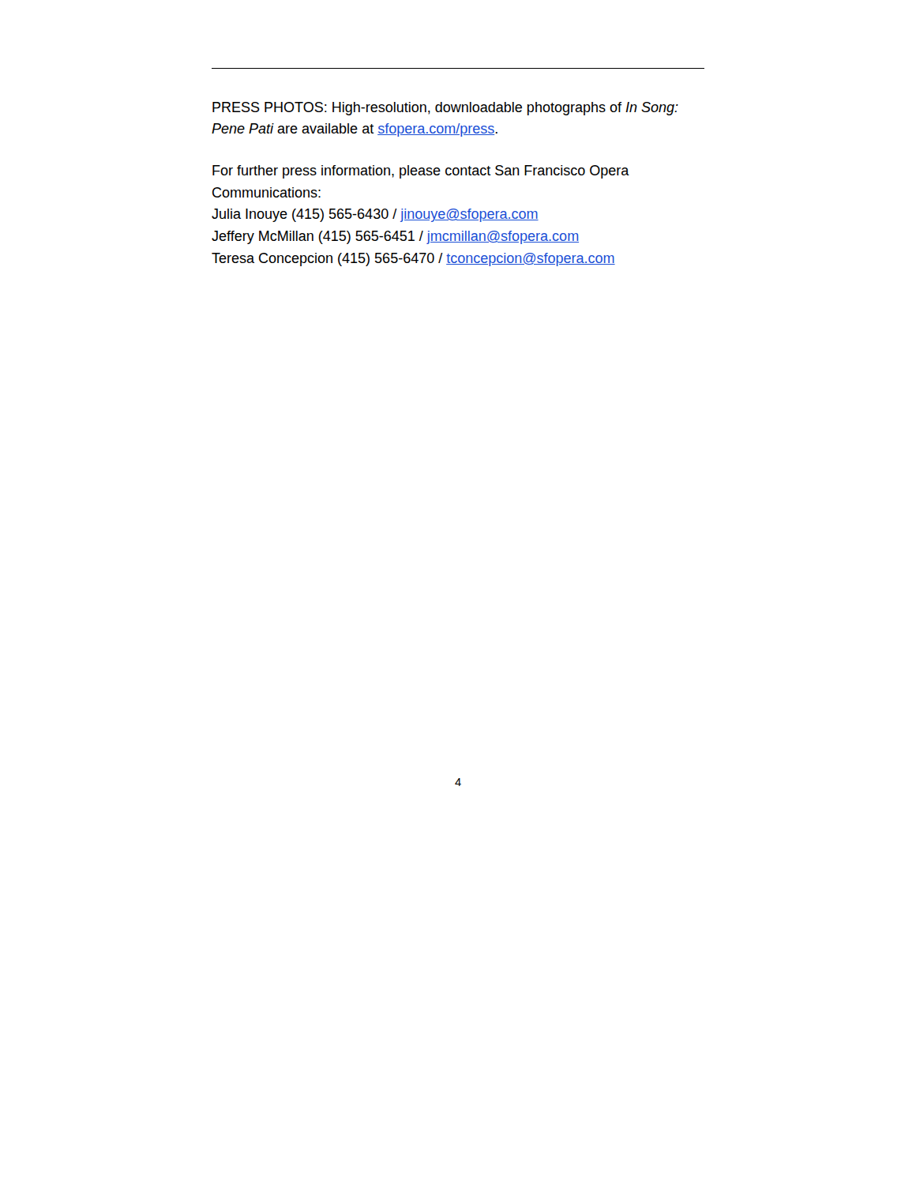PRESS PHOTOS: High-resolution, downloadable photographs of In Song: Pene Pati are available at sfopera.com/press.
For further press information, please contact San Francisco Opera Communications:
Julia Inouye (415) 565-6430 / jinouye@sfopera.com
Jeffery McMillan (415) 565-6451 / jmcmillan@sfopera.com
Teresa Concepcion (415) 565-6470 / tconcepcion@sfopera.com
4